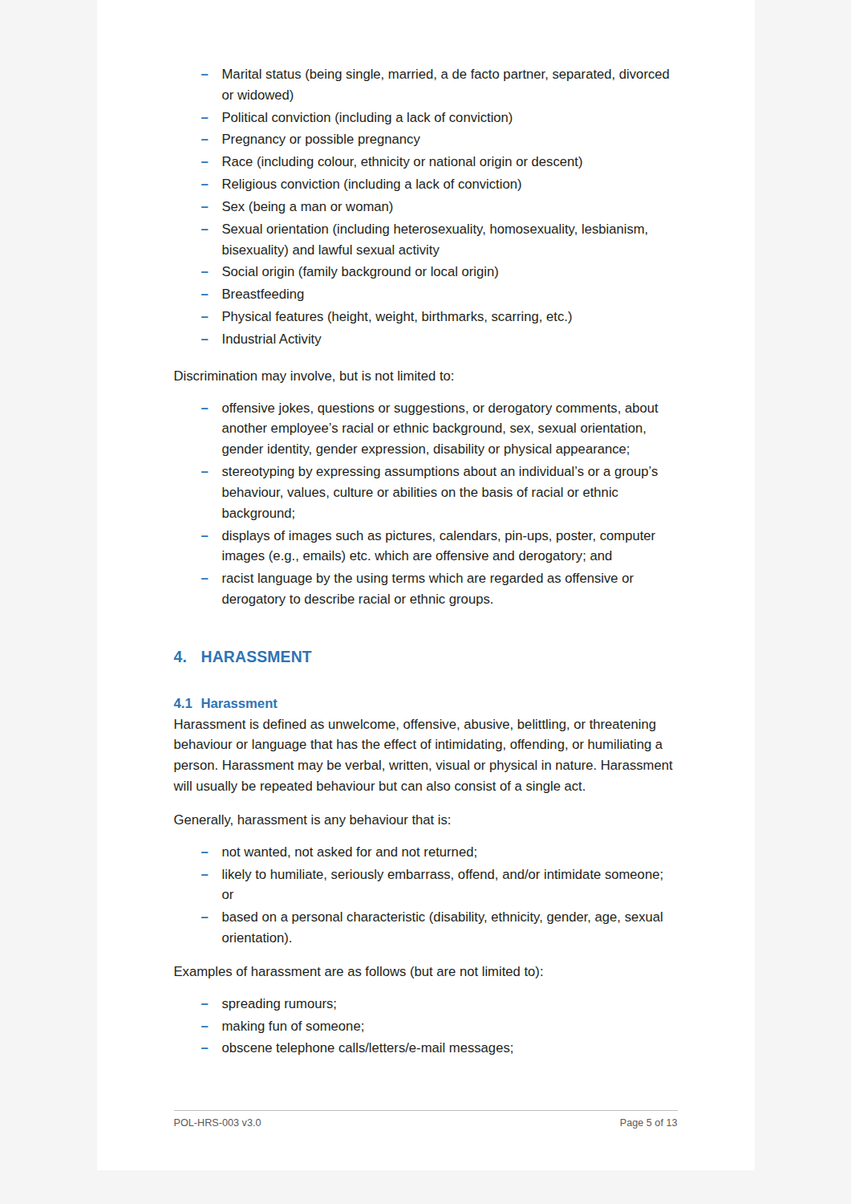Marital status (being single, married, a de facto partner, separated, divorced or widowed)
Political conviction (including a lack of conviction)
Pregnancy or possible pregnancy
Race (including colour, ethnicity or national origin or descent)
Religious conviction (including a lack of conviction)
Sex (being a man or woman)
Sexual orientation (including heterosexuality, homosexuality, lesbianism, bisexuality) and lawful sexual activity
Social origin (family background or local origin)
Breastfeeding
Physical features (height, weight, birthmarks, scarring, etc.)
Industrial Activity
Discrimination may involve, but is not limited to:
offensive jokes, questions or suggestions, or derogatory comments, about another employee’s racial or ethnic background, sex, sexual orientation, gender identity, gender expression, disability or physical appearance;
stereotyping by expressing assumptions about an individual’s or a group’s behaviour, values, culture or abilities on the basis of racial or ethnic background;
displays of images such as pictures, calendars, pin-ups, poster, computer images (e.g., emails) etc. which are offensive and derogatory; and
racist language by the using terms which are regarded as offensive or derogatory to describe racial or ethnic groups.
4. HARASSMENT
4.1 Harassment
Harassment is defined as unwelcome, offensive, abusive, belittling, or threatening behaviour or language that has the effect of intimidating, offending, or humiliating a person. Harassment may be verbal, written, visual or physical in nature. Harassment will usually be repeated behaviour but can also consist of a single act.
Generally, harassment is any behaviour that is:
not wanted, not asked for and not returned;
likely to humiliate, seriously embarrass, offend, and/or intimidate someone; or
based on a personal characteristic (disability, ethnicity, gender, age, sexual orientation).
Examples of harassment are as follows (but are not limited to):
spreading rumours;
making fun of someone;
obscene telephone calls/letters/e-mail messages;
POL-HRS-003 v3.0 Page 5 of 13